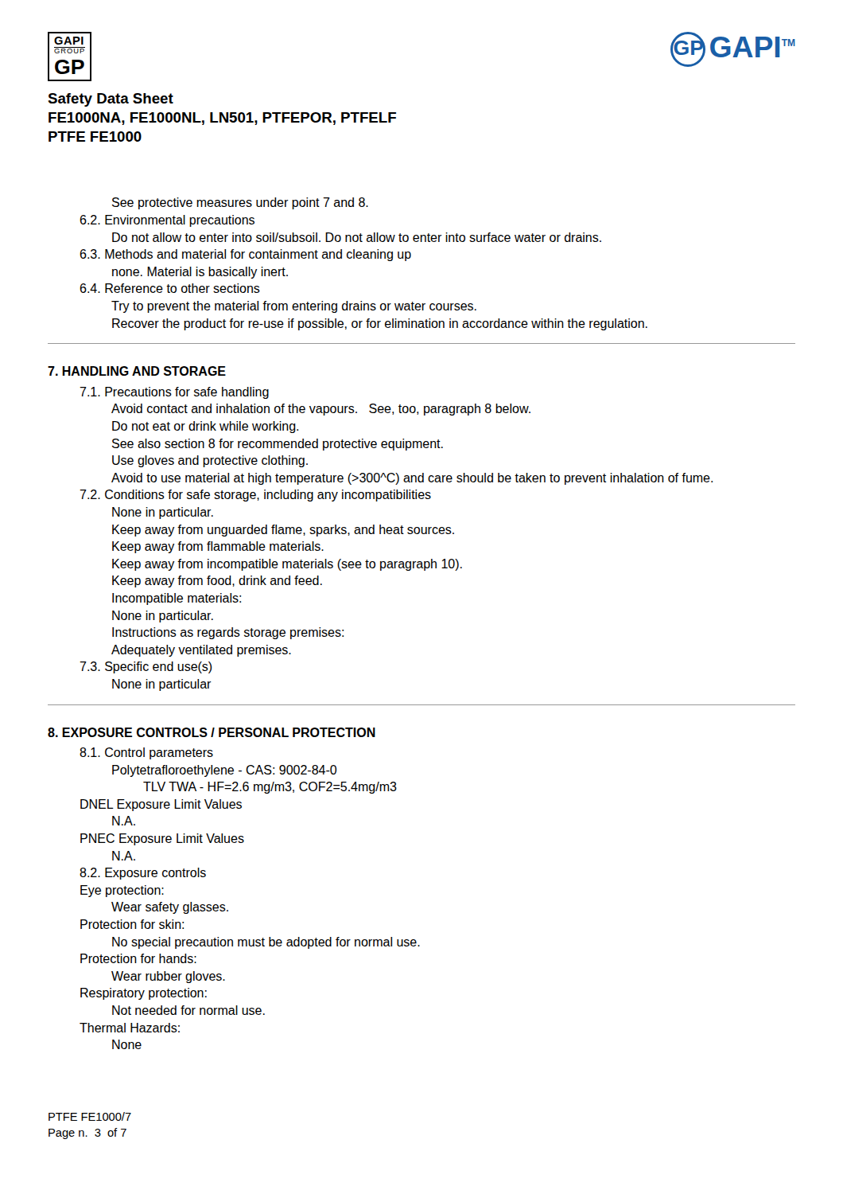GAPI GROUP GP
GPGAPITM
Safety Data Sheet
FE1000NA, FE1000NL, LN501, PTFEPOR, PTFELF
PTFE FE1000
See protective measures under point 7 and 8.
6.2. Environmental precautions
Do not allow to enter into soil/subsoil. Do not allow to enter into surface water or drains.
6.3. Methods and material for containment and cleaning up
none. Material is basically inert.
6.4. Reference to other sections
Try to prevent the material from entering drains or water courses.
Recover the product for re-use if possible, or for elimination in accordance within the regulation.
7. HANDLING AND STORAGE
7.1. Precautions for safe handling
Avoid contact and inhalation of the vapours. See, too, paragraph 8 below.
Do not eat or drink while working.
See also section 8 for recommended protective equipment.
Use gloves and protective clothing.
Avoid to use material at high temperature (>300^C) and care should be taken to prevent inhalation of fume.
7.2. Conditions for safe storage, including any incompatibilities
None in particular.
Keep away from unguarded flame, sparks, and heat sources.
Keep away from flammable materials.
Keep away from incompatible materials (see to paragraph 10).
Keep away from food, drink and feed.
Incompatible materials:
None in particular.
Instructions as regards storage premises:
Adequately ventilated premises.
7.3. Specific end use(s)
None in particular
8. EXPOSURE CONTROLS / PERSONAL PROTECTION
8.1. Control parameters
Polytetrafloroethylene - CAS: 9002-84-0
TLV TWA - HF=2.6 mg/m3, COF2=5.4mg/m3
DNEL Exposure Limit Values
N.A.
PNEC Exposure Limit Values
N.A.
8.2. Exposure controls
Eye protection:
Wear safety glasses.
Protection for skin:
No special precaution must be adopted for normal use.
Protection for hands:
Wear rubber gloves.
Respiratory protection:
Not needed for normal use.
Thermal Hazards:
None
PTFE FE1000/7
Page n. 3 of 7